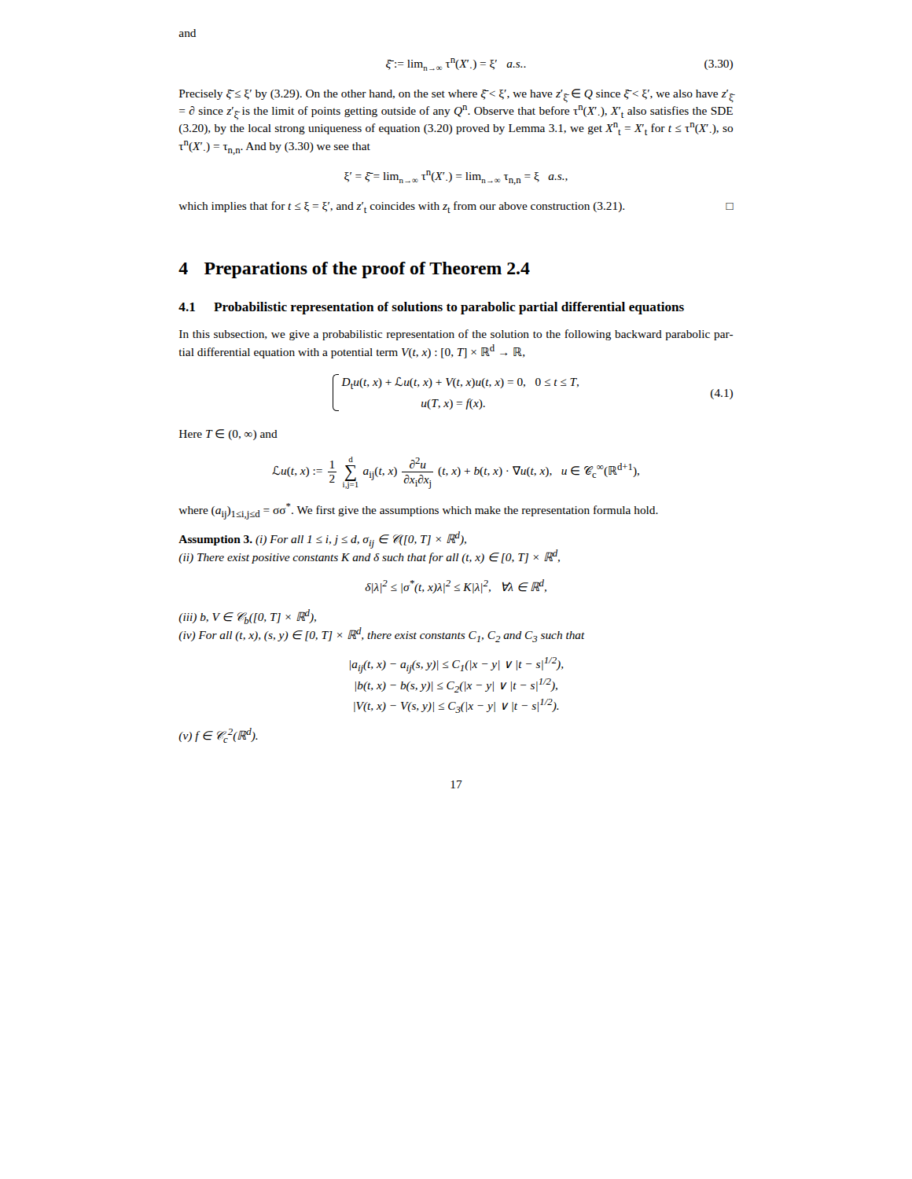and
ξ̄ := limn→∞ τn(X′·) = ξ′ a.s.. (3.30)
Precisely ξ̄ ≤ ξ′ by (3.29). On the other hand, on the set where ξ̄ < ξ′, we have z′ξ̄ ∈ Q since ξ̄ < ξ′, we also have z′ξ̄ = ∂ since z′ξ̄ is the limit of points getting outside of any Qn. Observe that before τn(X′·), X′t also satisfies the SDE (3.20), by the local strong uniqueness of equation (3.20) proved by Lemma 3.1, we get Xnt = X′t for t ≤ τn(X′·), so τn(X′·) = τn,n. And by (3.30) we see that
ξ′ = ξ̄ = limn→∞ τn(X′·) = limn→∞ τn,n = ξ a.s.,
which implies that for t ≤ ξ = ξ′, and z′t coincides with zt from our above construction (3.21). □
4 Preparations of the proof of Theorem 2.4
4.1 Probabilistic representation of solutions to parabolic partial differential equations
In this subsection, we give a probabilistic representation of the solution to the following backward parabolic partial differential equation with a potential term V(t, x) : [0, T] × ℝd → ℝ,
Dtu(t, x) + ℒu(t, x) + V(t, x)u(t, x) = 0, 0 ≤ t ≤ T, u(T, x) = f(x). (4.1)
Here T ∈ (0, ∞) and
ℒu(t, x) := 1 2 d ∑ i,j=1 aij(t, x) ∂2u ∂xi∂xj (t, x) + b(t, x) · ∇u(t, x), u ∈ 𝒞c∞(ℝd+1),
where (aij)1≤i,j≤d = σσ*. We first give the assumptions which make the representation formula hold.
Assumption 3. (i) For all 1 ≤ i, j ≤ d, σij ∈ 𝒞([0, T] × ℝd),
(ii) There exist positive constants K and δ such that for all (t, x) ∈ [0, T] × ℝd,
δ|λ|2 ≤ |σ*(t, x)λ|2 ≤ K|λ|2, ∀λ ∈ ℝd,
(iii) b, V ∈ 𝒞b([0, T] × ℝd),
(iv) For all (t, x), (s, y) ∈ [0, T] × ℝd, there exist constants C1, C2 and C3 such that
|aij(t, x) − aij(s, y)| ≤ C1(|x − y| ∨ |t − s|1/2), |b(t, x) − b(s, y)| ≤ C2(|x − y| ∨ |t − s|1/2), |V(t, x) − V(s, y)| ≤ C3(|x − y| ∨ |t − s|1/2).
(v) f ∈ 𝒞c2(ℝd).
17